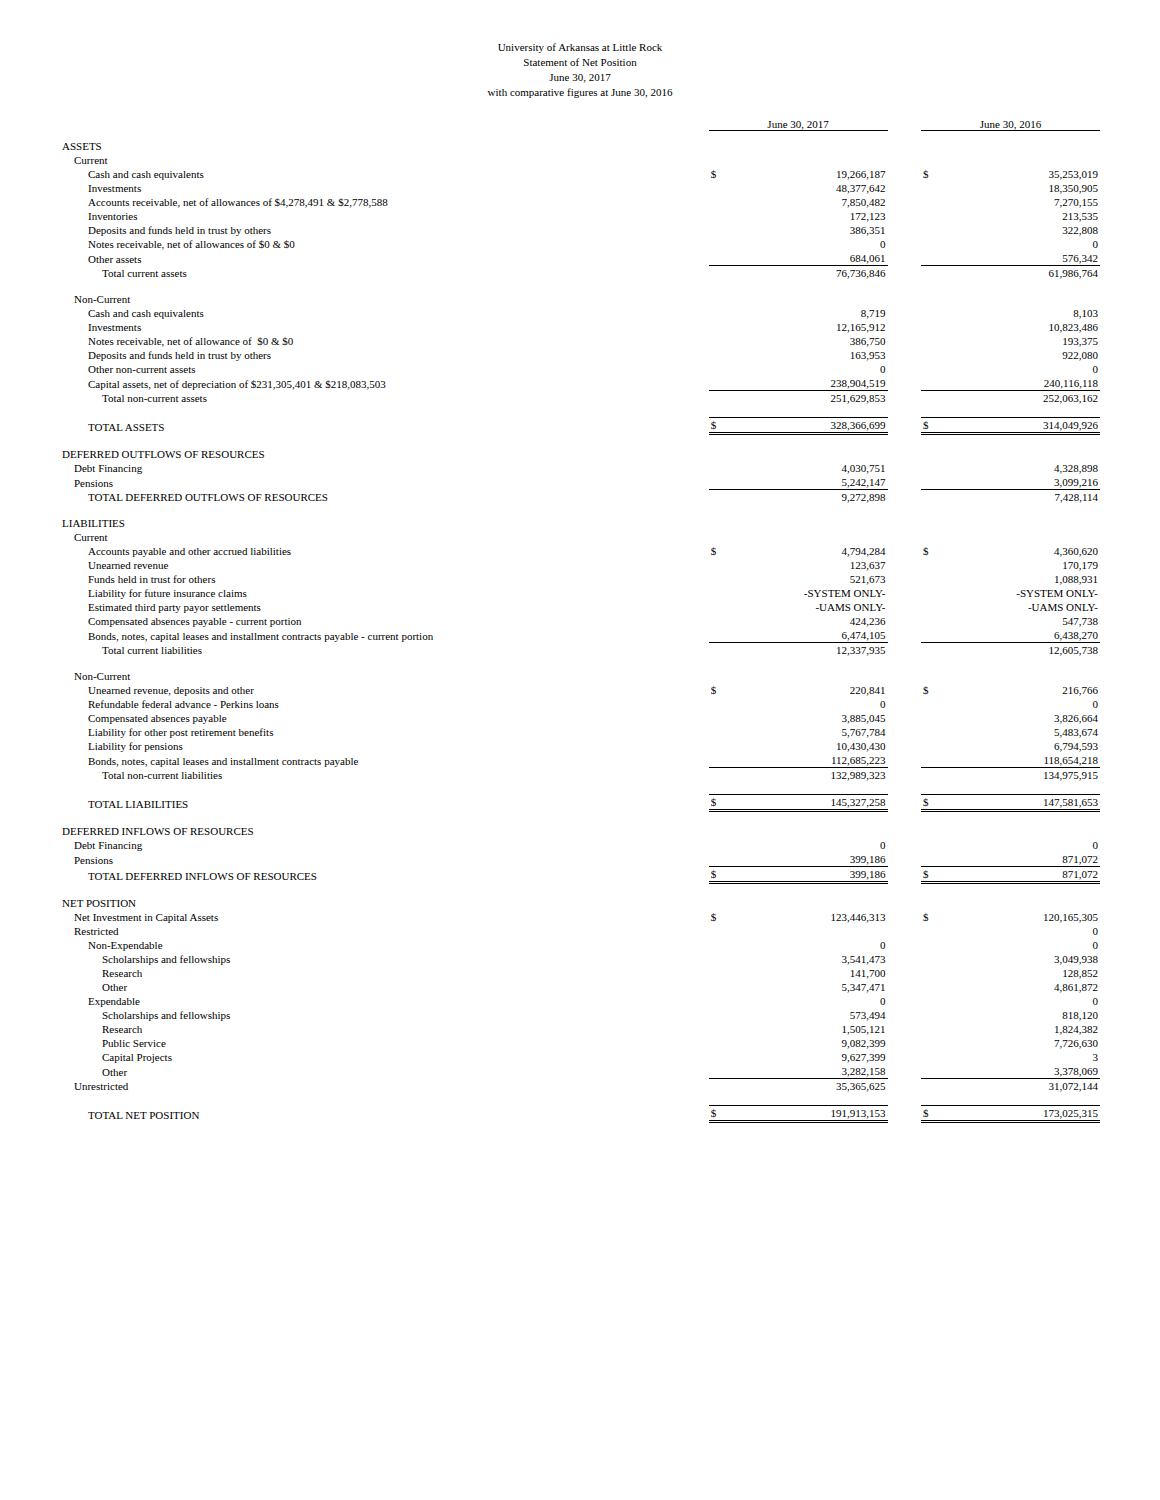University of Arkansas at Little Rock
Statement of Net Position
June 30, 2017
with comparative figures at June 30, 2016
| | June 30, 2017 | | June 30, 2016 |
| ASSETS | |
| Current | |
| Cash and cash equivalents | $ | 19,266,187 | | $ | 35,253,019 |
| Investments | | 48,377,642 | | | 18,350,905 |
| Accounts receivable, net of allowances of $4,278,491 & $2,778,588 | | 7,850,482 | | | 7,270,155 |
| Inventories | | 172,123 | | | 213,535 |
| Deposits and funds held in trust by others | | 386,351 | | | 322,808 |
| Notes receivable, net of allowances of $0 & $0 | | 0 | | | 0 |
| Other assets | | 684,061 | | | 576,342 |
| Total current assets | | 76,736,846 | | | 61,986,764 |
| Non-Current | |
| Cash and cash equivalents | | 8,719 | | | 8,103 |
| Investments | | 12,165,912 | | | 10,823,486 |
| Notes receivable, net of allowance of $0 & $0 | | 386,750 | | | 193,375 |
| Deposits and funds held in trust by others | | 163,953 | | | 922,080 |
| Other non-current assets | | 0 | | | 0 |
| Capital assets, net of depreciation of $231,305,401 & $218,083,503 | | 238,904,519 | | | 240,116,118 |
| Total non-current assets | | 251,629,853 | | | 252,063,162 |
| TOTAL ASSETS | $ | 328,366,699 | | $ | 314,049,926 |
| DEFERRED OUTFLOWS OF RESOURCES | |
| Debt Financing | | 4,030,751 | | | 4,328,898 |
| Pensions | | 5,242,147 | | | 3,099,216 |
| TOTAL DEFERRED OUTFLOWS OF RESOURCES | | 9,272,898 | | | 7,428,114 |
| LIABILITIES | |
| Current | |
| Accounts payable and other accrued liabilities | $ | 4,794,284 | | $ | 4,360,620 |
| Unearned revenue | | 123,637 | | | 170,179 |
| Funds held in trust for others | | 521,673 | | | 1,088,931 |
| Liability for future insurance claims | | -SYSTEM ONLY- | | | -SYSTEM ONLY- |
| Estimated third party payor settlements | | -UAMS ONLY- | | | -UAMS ONLY- |
| Compensated absences payable - current portion | | 424,236 | | | 547,738 |
| Bonds, notes, capital leases and installment contracts payable - current portion | | 6,474,105 | | | 6,438,270 |
| Total current liabilities | | 12,337,935 | | | 12,605,738 |
| Non-Current | |
| Unearned revenue, deposits and other | $ | 220,841 | | $ | 216,766 |
| Refundable federal advance - Perkins loans | | 0 | | | 0 |
| Compensated absences payable | | 3,885,045 | | | 3,826,664 |
| Liability for other post retirement benefits | | 5,767,784 | | | 5,483,674 |
| Liability for pensions | | 10,430,430 | | | 6,794,593 |
| Bonds, notes, capital leases and installment contracts payable | | 112,685,223 | | | 118,654,218 |
| Total non-current liabilities | | 132,989,323 | | | 134,975,915 |
| TOTAL LIABILITIES | $ | 145,327,258 | | $ | 147,581,653 |
| DEFERRED INFLOWS OF RESOURCES | |
| Debt Financing | | 0 | | | 0 |
| Pensions | | 399,186 | | | 871,072 |
| TOTAL DEFERRED INFLOWS OF RESOURCES | $ | 399,186 | | $ | 871,072 |
| NET POSITION | |
| Net Investment in Capital Assets | $ | 123,446,313 | | $ | 120,165,305 |
| Restricted | | | | | 0 |
| Non-Expendable | | 0 | | | 0 |
| Scholarships and fellowships | | 3,541,473 | | | 3,049,938 |
| Research | | 141,700 | | | 128,852 |
| Other | | 5,347,471 | | | 4,861,872 |
| Expendable | | 0 | | | 0 |
| Scholarships and fellowships | | 573,494 | | | 818,120 |
| Research | | 1,505,121 | | | 1,824,382 |
| Public Service | | 9,082,399 | | | 7,726,630 |
| Capital Projects | | 9,627,399 | | | 3 |
| Other | | 3,282,158 | | | 3,378,069 |
| Unrestricted | | 35,365,625 | | | 31,072,144 |
| TOTAL NET POSITION | $ | 191,913,153 | | $ | 173,025,315 |